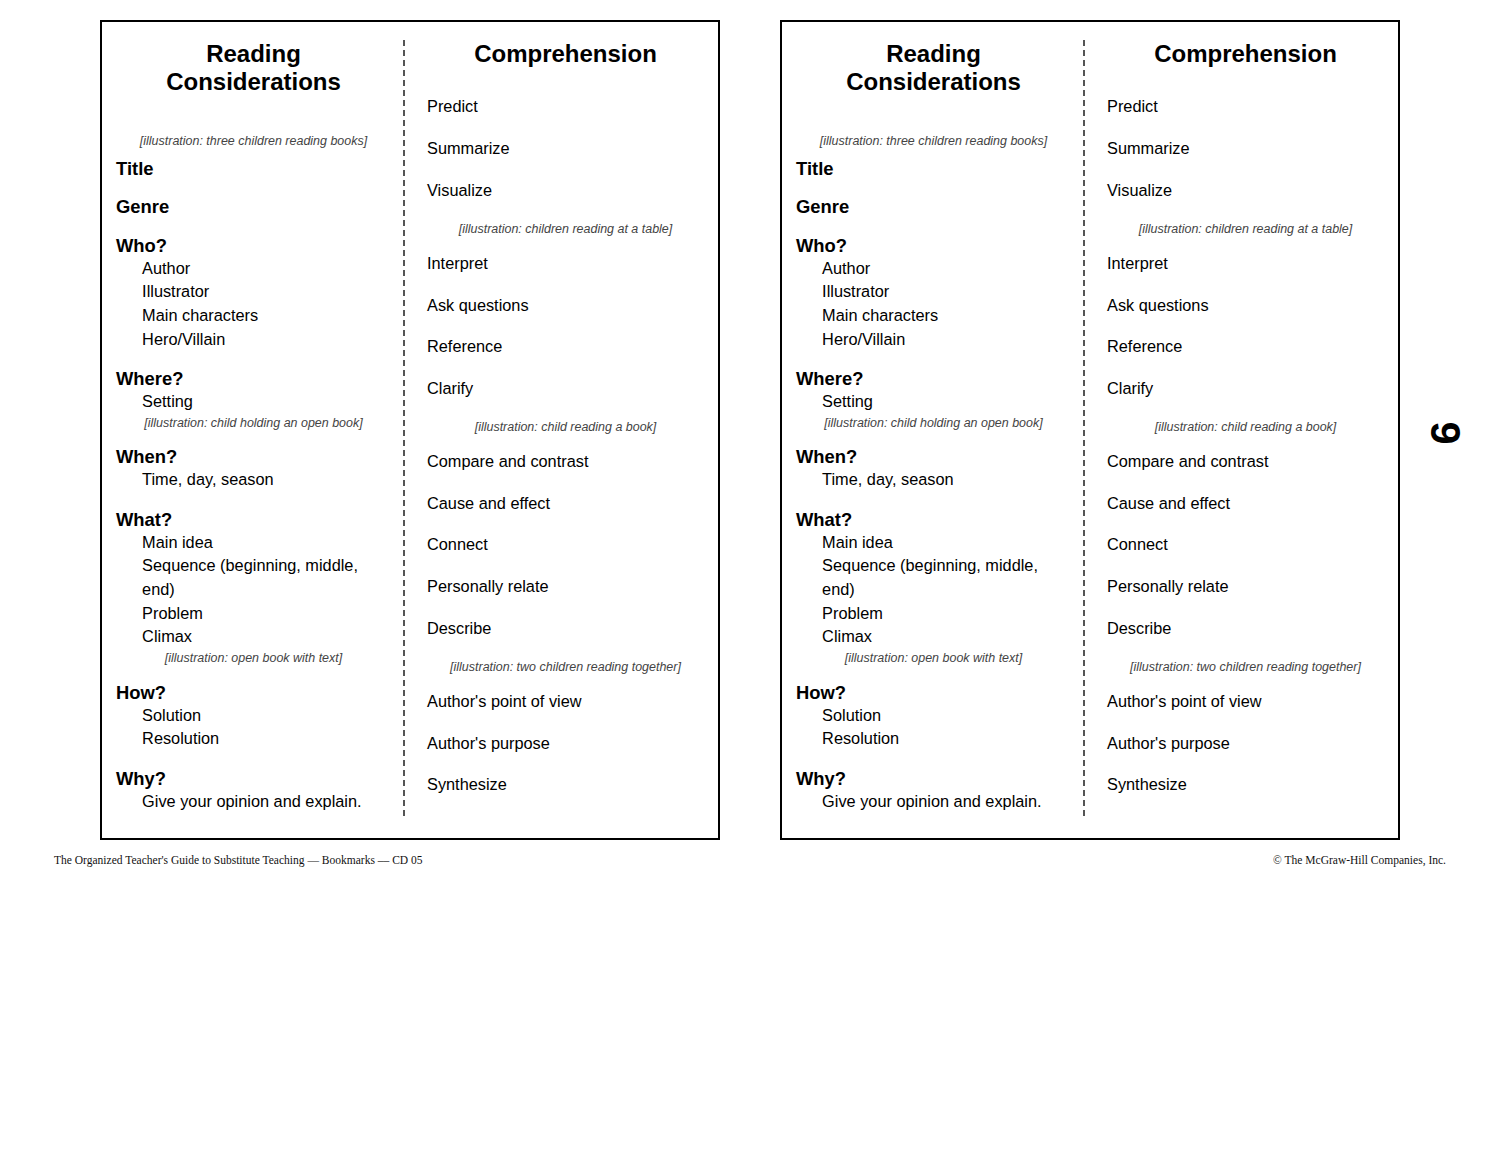Reading
Considerations
[illustration: three children reading books]
Title
Genre
Who?
Author
Illustrator
Main characters
Hero/Villain
Where?
Setting
[illustration: child holding an open book]
When?
Time, day, season
What?
Main idea
Sequence (beginning, middle, end)
Problem
Climax
[illustration: open book with text]
How?
Solution
Resolution
Why?
Give your opinion and explain.
Comprehension
Predict
Summarize
Visualize
[illustration: children reading at a table]
Interpret
Ask questions
Reference
Clarify
[illustration: child reading a book]
Compare and contrast
Cause and effect
Connect
Personally relate
Describe
[illustration: two children reading together]
Author's point of view
Author's purpose
Synthesize
Reading
Considerations
[illustration: three children reading books]
Title
Genre
Who?
Author
Illustrator
Main characters
Hero/Villain
Where?
Setting
[illustration: child holding an open book]
When?
Time, day, season
What?
Main idea
Sequence (beginning, middle, end)
Problem
Climax
[illustration: open book with text]
How?
Solution
Resolution
Why?
Give your opinion and explain.
Comprehension
Predict
Summarize
Visualize
[illustration: children reading at a table]
Interpret
Ask questions
Reference
Clarify
[illustration: child reading a book]
Compare and contrast
Cause and effect
Connect
Personally relate
Describe
[illustration: two children reading together]
Author's point of view
Author's purpose
Synthesize
9
The Organized Teacher's Guide to Substitute Teaching — Bookmarks –– CD 05 © The McGraw-Hill Companies, Inc.